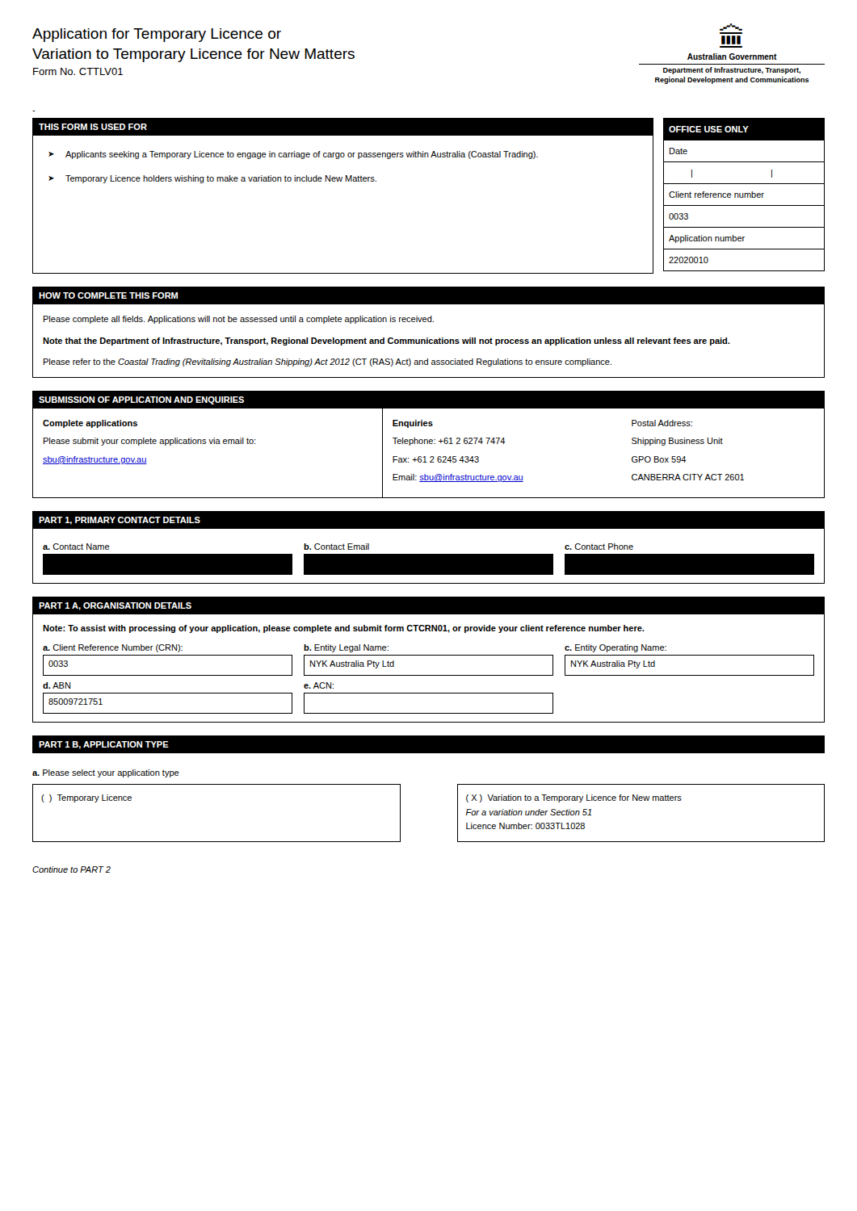Application for Temporary Licence or
Variation to Temporary Licence for New Matters
Form No. CTTLV01
🏛
Australian Government
Department of Infrastructure, Transport,
Regional Development and Communications
-
THIS FORM IS USED FOR
Applicants seeking a Temporary Licence to engage in carriage of cargo or passengers within Australia (Coastal Trading).
Temporary Licence holders wishing to make a variation to include New Matters.
| OFFICE USE ONLY |
| Date |
| / / |
| Client reference number |
| 0033 |
| Application number |
| 22020010 |
HOW TO COMPLETE THIS FORM
Please complete all fields. Applications will not be assessed until a complete application is received.
Note that the Department of Infrastructure, Transport, Regional Development and Communications will not process an application unless all relevant fees are paid.
Please refer to the Coastal Trading (Revitalising Australian Shipping) Act 2012 (CT (RAS) Act) and associated Regulations to ensure compliance.
SUBMISSION OF APPLICATION AND ENQUIRIES
Complete applications
Please submit your complete applications via email to:
sbu@infrastructure.gov.au
Enquiries
Telephone: +61 2 6274 7474
Fax: +61 2 6245 4343
Email: sbu@infrastructure.gov.au
Postal Address:
Shipping Business Unit
GPO Box 594
CANBERRA CITY ACT 2601
PART 1, PRIMARY CONTACT DETAILS
a. Contact Name
b. Contact Email
c. Contact Phone
PART 1 A, ORGANISATION DETAILS
Note: To assist with processing of your application, please complete and submit form CTCRN01, or provide your client reference number here.
a. Client Reference Number (CRN):
0033
b. Entity Legal Name:
NYK Australia Pty Ltd
c. Entity Operating Name:
NYK Australia Pty Ltd
d. ABN
85009721751
e. ACN:
PART 1 B, APPLICATION TYPE
a. Please select your application type
( ) Temporary Licence
( X ) Variation to a Temporary Licence for New matters
For a variation under Section 51
Licence Number: 0033TL1028
Continue to PART 2